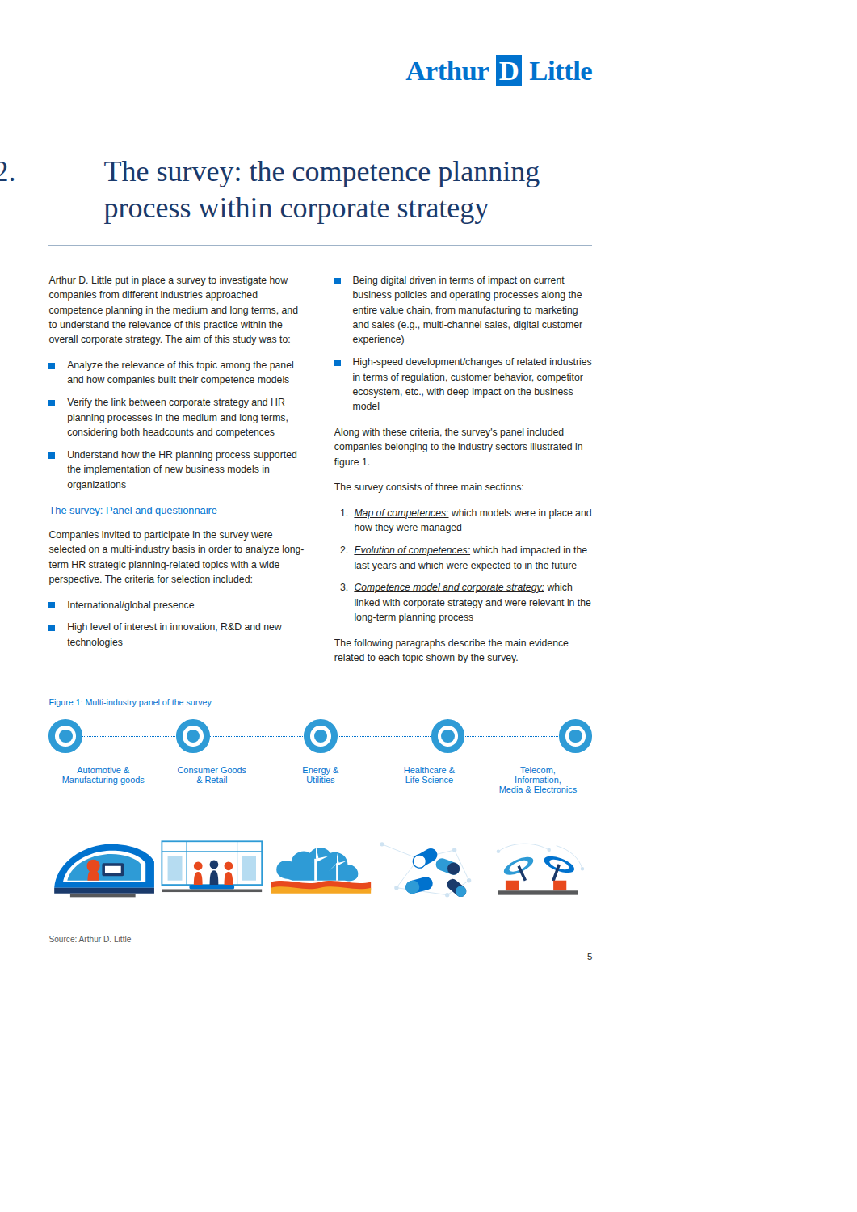Arthur D Little
2. The survey: the competence planning process within corporate strategy
Arthur D. Little put in place a survey to investigate how companies from different industries approached competence planning in the medium and long terms, and to understand the relevance of this practice within the overall corporate strategy. The aim of this study was to:
Analyze the relevance of this topic among the panel and how companies built their competence models
Verify the link between corporate strategy and HR planning processes in the medium and long terms, considering both headcounts and competences
Understand how the HR planning process supported the implementation of new business models in organizations
The survey: Panel and questionnaire
Companies invited to participate in the survey were selected on a multi-industry basis in order to analyze long-term HR strategic planning-related topics with a wide perspective. The criteria for selection included:
International/global presence
High level of interest in innovation, R&D and new technologies
Being digital driven in terms of impact on current business policies and operating processes along the entire value chain, from manufacturing to marketing and sales (e.g., multi-channel sales, digital customer experience)
High-speed development/changes of related industries in terms of regulation, customer behavior, competitor ecosystem, etc., with deep impact on the business model
Along with these criteria, the survey's panel included companies belonging to the industry sectors illustrated in figure 1.
The survey consists of three main sections:
Map of competences: which models were in place and how they were managed
Evolution of competences: which had impacted in the last years and which were expected to in the future
Competence model and corporate strategy: which linked with corporate strategy and were relevant in the long-term planning process
The following paragraphs describe the main evidence related to each topic shown by the survey.
Figure 1: Multi-industry panel of the survey
Automotive &
Manufacturing goods
Consumer Goods
& Retail
Energy &
Utilities
Healthcare &
Life Science
Telecom,
Information,
Media & Electronics
Source: Arthur D. Little
5